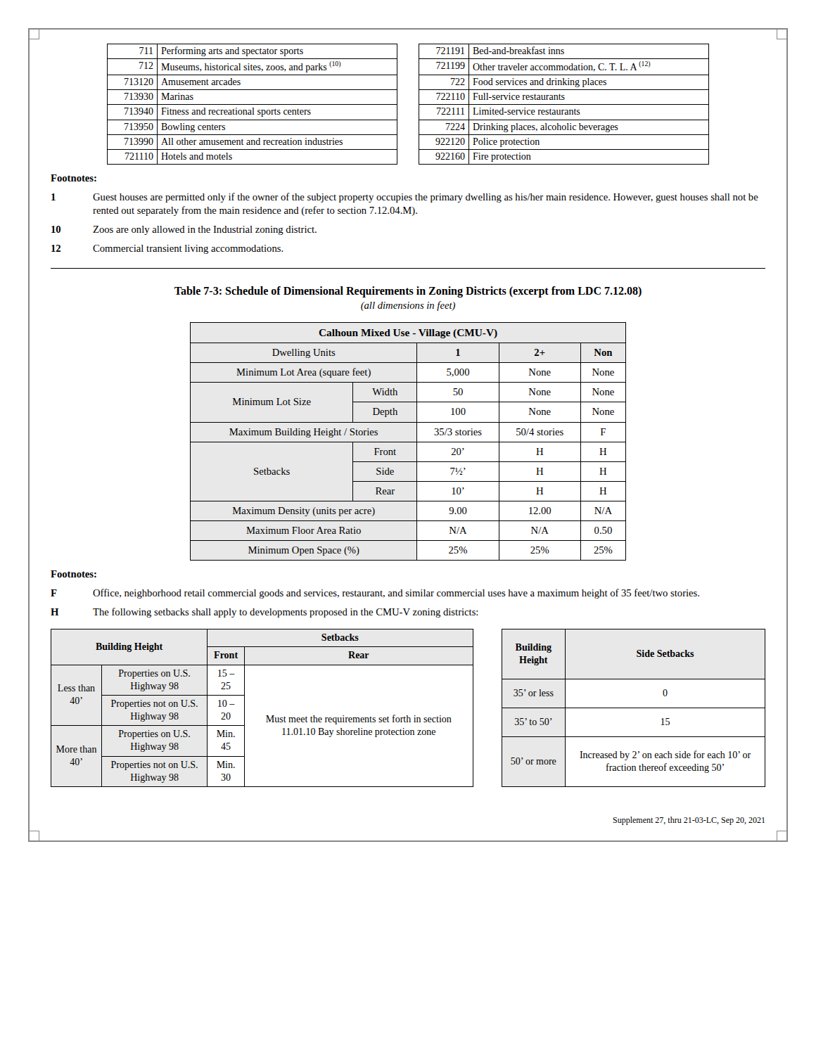| 711 | Performing arts and spectator sports |
| 712 | Museums, historical sites, zoos, and parks (10) |
| 713120 | Amusement arcades |
| 713930 | Marinas |
| 713940 | Fitness and recreational sports centers |
| 713950 | Bowling centers |
| 713990 | All other amusement and recreation industries |
| 721110 | Hotels and motels |
| 721191 | Bed-and-breakfast inns |
| 721199 | Other traveler accommodation, C. T. L. A (12) |
| 722 | Food services and drinking places |
| 722110 | Full-service restaurants |
| 722111 | Limited-service restaurants |
| 7224 | Drinking places, alcoholic beverages |
| 922120 | Police protection |
| 922160 | Fire protection |
Footnotes:
1
Guest houses are permitted only if the owner of the subject property occupies the primary dwelling as his/her main residence. However, guest houses shall not be rented out separately from the main residence and (refer to section 7.12.04.M).
10
Zoos are only allowed in the Industrial zoning district.
12
Commercial transient living accommodations.
Table 7-3: Schedule of Dimensional Requirements in Zoning Districts (excerpt from LDC 7.12.08)
(all dimensions in feet)
| Calhoun Mixed Use - Village (CMU-V) |
| --- |
| Dwelling Units | 1 | 2+ | Non |
| Minimum Lot Area (square feet) | 5,000 | None | None |
| Minimum Lot Size | Width | 50 | None | None |
| Depth | 100 | None | None |
| Maximum Building Height / Stories | 35/3 stories | 50/4 stories | F |
| Setbacks | Front | 20’ | H | H |
| Side | 7½’ | H | H |
| Rear | 10’ | H | H |
| Maximum Density (units per acre) | 9.00 | 12.00 | N/A |
| Maximum Floor Area Ratio | N/A | N/A | 0.50 |
| Minimum Open Space (%) | 25% | 25% | 25% |
Footnotes:
F
Office, neighborhood retail commercial goods and services, restaurant, and similar commercial uses have a maximum height of 35 feet/two stories.
H
The following setbacks shall apply to developments proposed in the CMU-V zoning districts:
| Building Height | Setbacks |
| --- | --- |
| Front | Rear |
| Less than 40’ | Properties on U.S. Highway 98 | 15 – 25 | Must meet the requirements set forth in section 11.01.10 Bay shoreline protection zone |
| Properties not on U.S. Highway 98 | 10 – 20 |
| More than 40’ | Properties on U.S. Highway 98 | Min. 45 |
| Properties not on U.S. Highway 98 | Min. 30 |
| Building Height | Side Setbacks |
| --- | --- |
| 35’ or less | 0 |
| 35’ to 50’ | 15 |
| 50’ or more | Increased by 2’ on each side for each 10’ or fraction thereof exceeding 50’ |
Supplement 27, thru 21-03-LC, Sep 20, 2021